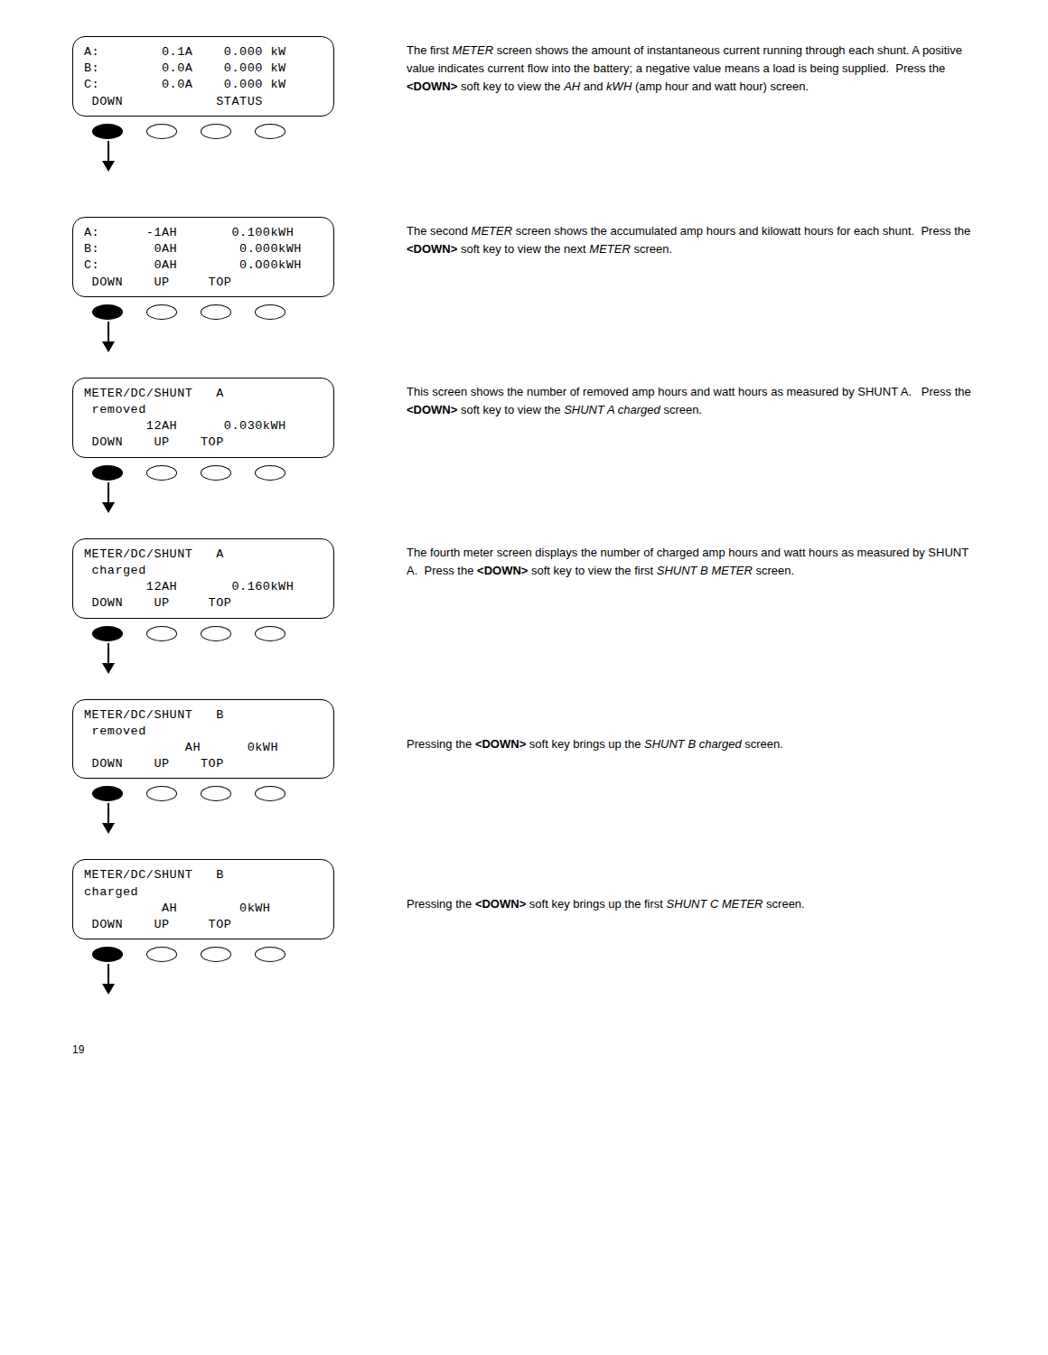A: 0.1A 0.000 kW B: 0.0A 0.000 kW C: 0.0A 0.000 kW DOWN STATUS
The first METER screen shows the amount of instantaneous current running through each shunt. A positive value indicates current flow into the battery; a negative value means a load is being supplied. Press the <DOWN> soft key to view the AH and kWH (amp hour and watt hour) screen.
A: -1AH 0.100kWH B: 0AH 0.000kWH C: 0AH 0.O00kWH DOWN UP TOP
The second METER screen shows the accumulated amp hours and kilowatt hours for each shunt. Press the <DOWN> soft key to view the next METER screen.
METER/DC/SHUNT A removed 12AH 0.030kWH DOWN UP TOP
This screen shows the number of removed amp hours and watt hours as measured by SHUNT A. Press the <DOWN> soft key to view the SHUNT A charged screen.
METER/DC/SHUNT A charged 12AH 0.160kWH DOWN UP TOP
The fourth meter screen displays the number of charged amp hours and watt hours as measured by SHUNT A. Press the <DOWN> soft key to view the first SHUNT B METER screen.
METER/DC/SHUNT B removed AH 0kWH DOWN UP TOP
Pressing the <DOWN> soft key brings up the SHUNT B charged screen.
METER/DC/SHUNT B charged AH 0kWH DOWN UP TOP
Pressing the <DOWN> soft key brings up the first SHUNT C METER screen.
19